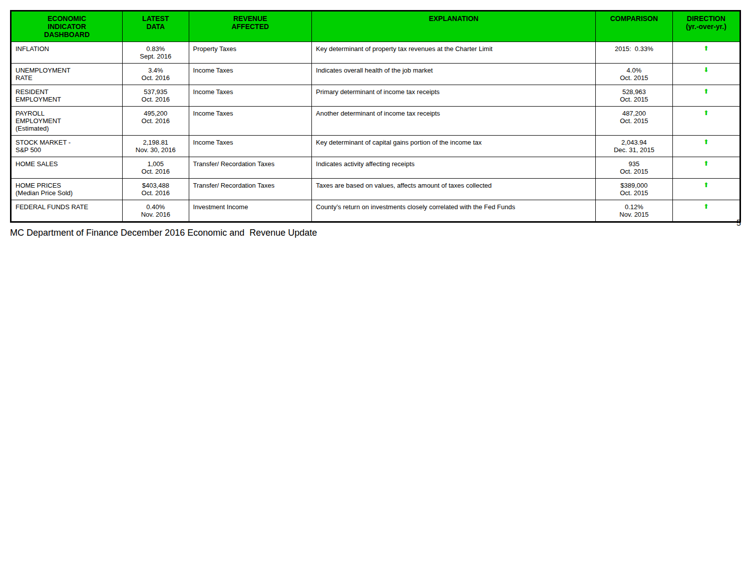| ECONOMIC INDICATOR DASHBOARD | LATEST DATA | REVENUE AFFECTED | EXPLANATION | COMPARISON | DIRECTION (yr.-over-yr.) |
| --- | --- | --- | --- | --- | --- |
| INFLATION | 0.83% Sept. 2016 | Property Taxes | Key determinant of property tax revenues at the Charter Limit | 2015: 0.33% | |
| UNEMPLOYMENT RATE | 3.4% Oct. 2016 | Income Taxes | Indicates overall health of the job market | 4.0% Oct. 2015 | |
| RESIDENT EMPLOYMENT | 537,935 Oct. 2016 | Income Taxes | Primary determinant of income tax receipts | 528,963 Oct. 2015 | |
| PAYROLL EMPLOYMENT (Estimated) | 495,200 Oct. 2016 | Income Taxes | Another determinant of income tax receipts | 487,200 Oct. 2015 | |
| STOCK MARKET - S&P 500 | 2,198.81 Nov. 30, 2016 | Income Taxes | Key determinant of capital gains portion of the income tax | 2,043.94 Dec. 31, 2015 | |
| HOME SALES | 1,005 Oct. 2016 | Transfer/ Recordation Taxes | Indicates activity affecting receipts | 935 Oct. 2015 | |
| HOME PRICES (Median Price Sold) | $403,488 Oct. 2016 | Transfer/ Recordation Taxes | Taxes are based on values, affects amount of taxes collected | $389,000 Oct. 2015 | |
| FEDERAL FUNDS RATE | 0.40% Nov. 2016 | Investment Income | County’s return on investments closely correlated with the Fed Funds | 0.12% Nov. 2015 | |
5 MC Department of Finance December 2016 Economic and Revenue Update